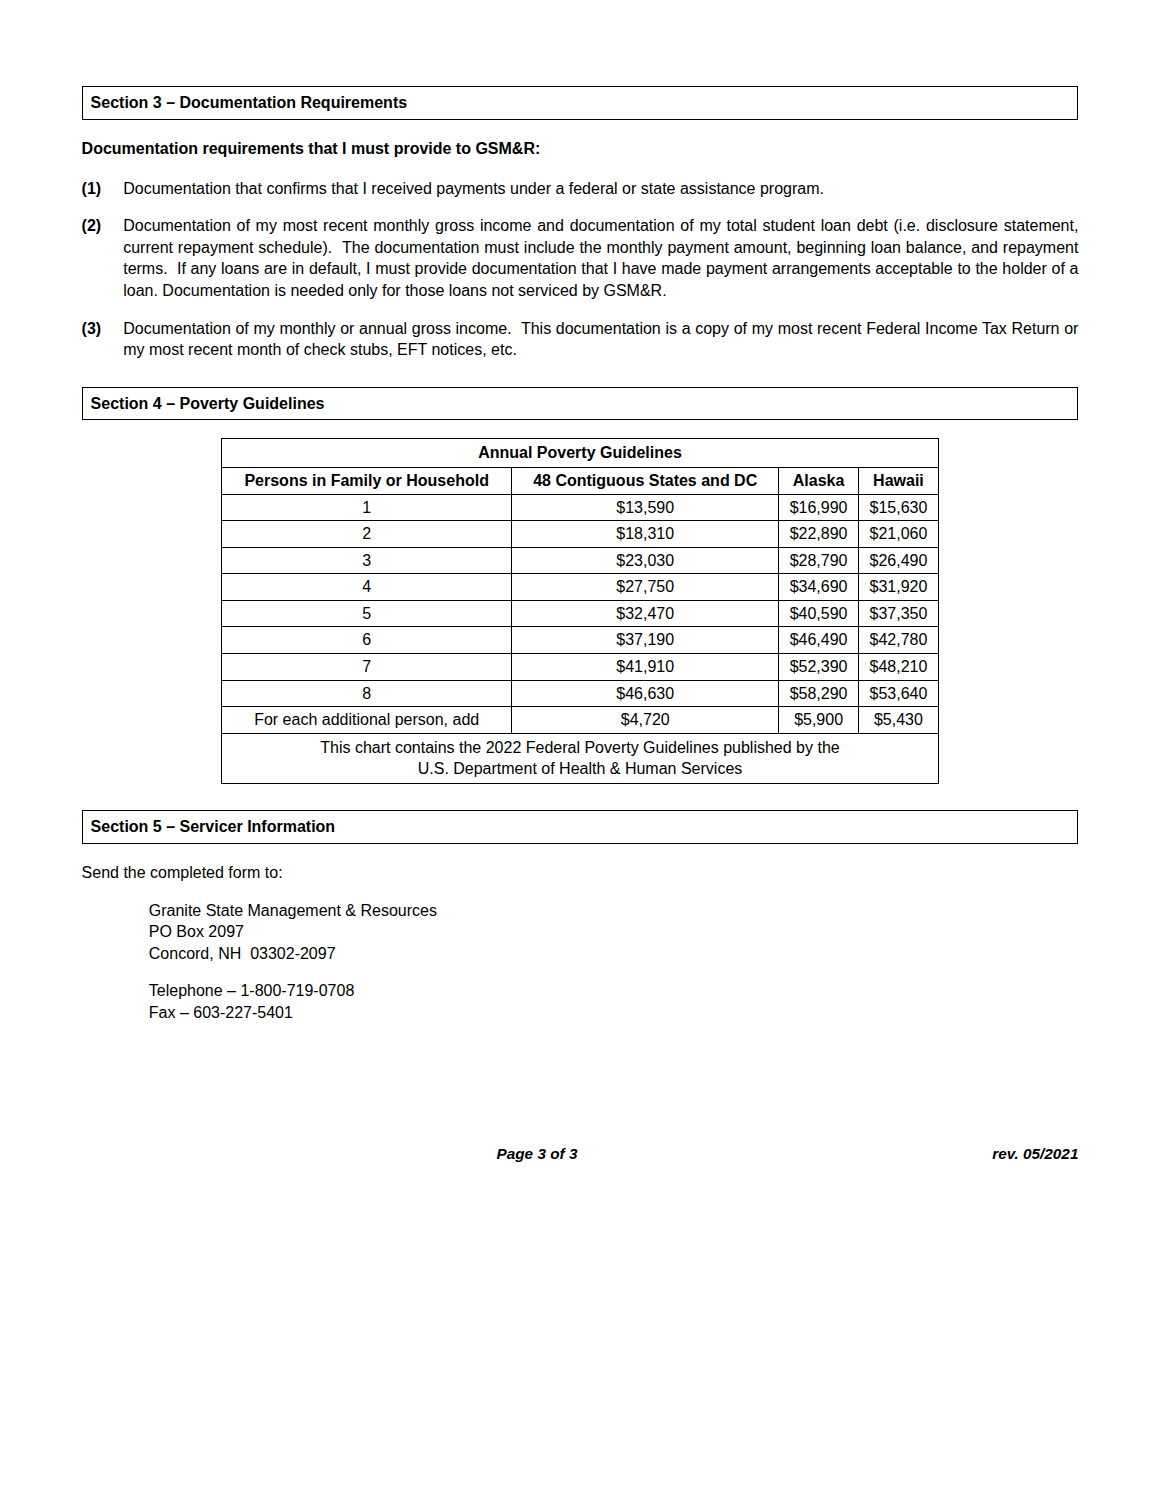Section 3 – Documentation Requirements
Documentation requirements that I must provide to GSM&R:
Documentation that confirms that I received payments under a federal or state assistance program.
Documentation of my most recent monthly gross income and documentation of my total student loan debt (i.e. disclosure statement, current repayment schedule). The documentation must include the monthly payment amount, beginning loan balance, and repayment terms. If any loans are in default, I must provide documentation that I have made payment arrangements acceptable to the holder of a loan. Documentation is needed only for those loans not serviced by GSM&R.
Documentation of my monthly or annual gross income. This documentation is a copy of my most recent Federal Income Tax Return or my most recent month of check stubs, EFT notices, etc.
Section 4 – Poverty Guidelines
Annual Poverty Guidelines
| Persons in Family or Household | 48 Contiguous States and DC | Alaska | Hawaii |
| --- | --- | --- | --- |
| 1 | $13,590 | $16,990 | $15,630 |
| 2 | $18,310 | $22,890 | $21,060 |
| 3 | $23,030 | $28,790 | $26,490 |
| 4 | $27,750 | $34,690 | $31,920 |
| 5 | $32,470 | $40,590 | $37,350 |
| 6 | $37,190 | $46,490 | $42,780 |
| 7 | $41,910 | $52,390 | $48,210 |
| 8 | $46,630 | $58,290 | $53,640 |
| For each additional person, add | $4,720 | $5,900 | $5,430 |
| This chart contains the 2022 Federal Poverty Guidelines published by the U.S. Department of Health & Human Services |
Section 5 – Servicer Information
Send the completed form to:
Granite State Management & Resources
PO Box 2097
Concord, NH 03302-2097
Telephone – 1-800-719-0708
Fax – 603-227-5401
rev. 05/2021 Page 3 of 3